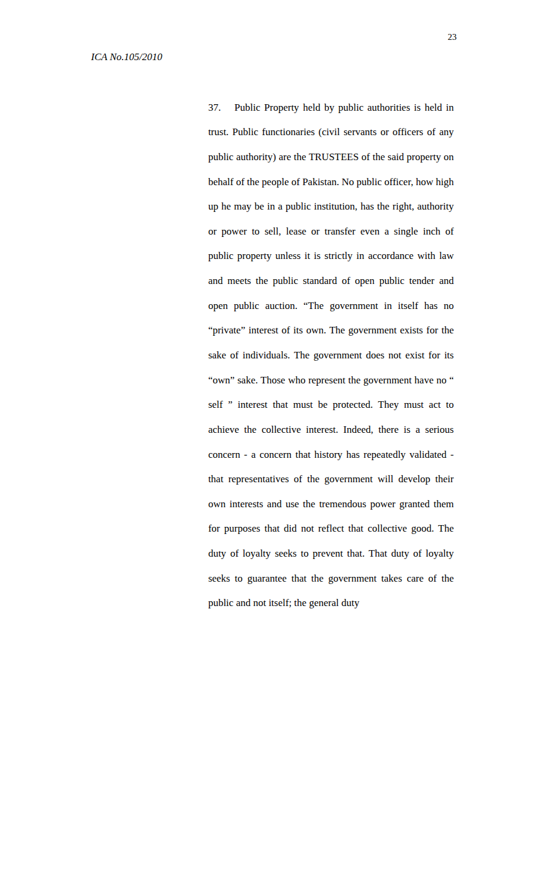23
ICA No.105/2010
37. Public Property held by public authorities is held in trust. Public functionaries (civil servants or officers of any public authority) are the TRUSTEES of the said property on behalf of the people of Pakistan. No public officer, how high up he may be in a public institution, has the right, authority or power to sell, lease or transfer even a single inch of public property unless it is strictly in accordance with law and meets the public standard of open public tender and open public auction. “The government in itself has no “private” interest of its own. The government exists for the sake of individuals. The government does not exist for its “own” sake. Those who represent the government have no “ self ” interest that must be protected. They must act to achieve the collective interest. Indeed, there is a serious concern - a concern that history has repeatedly validated - that representatives of the government will develop their own interests and use the tremendous power granted them for purposes that did not reflect that collective good. The duty of loyalty seeks to prevent that. That duty of loyalty seeks to guarantee that the government takes care of the public and not itself; the general duty